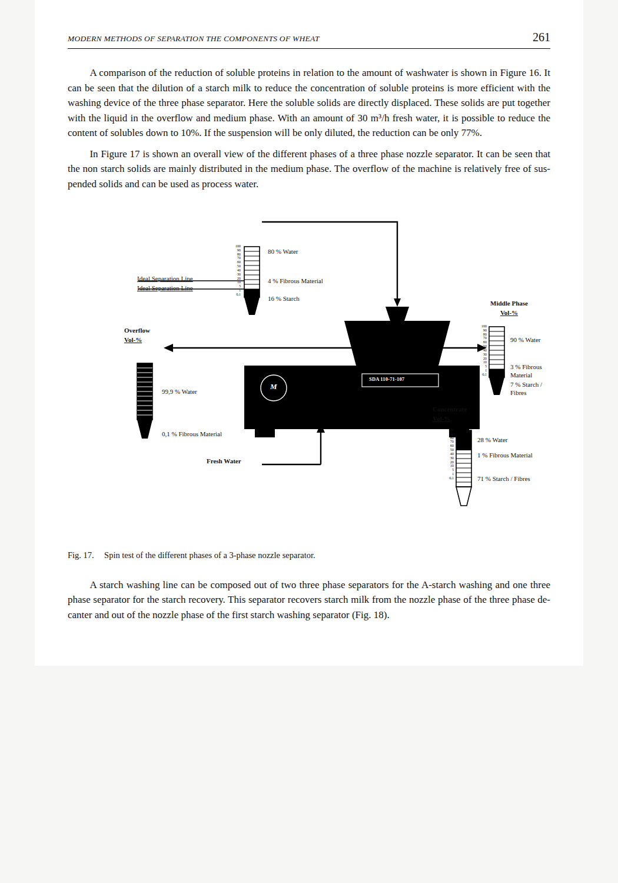Modern methods of separation the components of wheat 261
A comparison of the reduction of soluble proteins in relation to the amount of washwater is shown in Figure 16. It can be seen that the dilution of a starch milk to reduce the concentration of soluble proteins is more efficient with the washing device of the three phase separator. Here the soluble solids are directly displaced. These solids are put together with the liquid in the overflow and medium phase. With an amount of 30 m³/h fresh water, it is possible to reduce the content of solubles down to 10%. If the suspension will be only diluted, the reduction can be only 77%.
In Figure 17 is shown an overall view of the different phases of a three phase nozzle separator. It can be seen that the non starch solids are mainly distributed in the medium phase. The overflow of the machine is relatively free of suspended solids and can be used as process water.
100
90
80
70
60
50
40
30
20
10
5
1
0,1
80 % Water
4 % Fibrous Material
16 % Starch
Ideal Separation Line
Ideal Separation Line
Overflow
Vol-%
99,9 % Water
0,1 % Fibrous Material
Middle Phase
Vol-%
100
90
80
70
60
50
40
30
20
10
5
1
0,1
90 % Water
3 % Fibrous Material
7 % Starch / Fibres
Concentrate
Vol-%
100
90
80
70
60
50
40
30
20
10
5
1
0,1
28 % Water
1 % Fibrous Material
71 % Starch / Fibres
Fresh Water
M
SDA 110-71-107
Fig. 17. Spin test of the different phases of a 3-phase nozzle separator.
A starch washing line can be composed out of two three phase separators for the A-starch washing and one three phase separator for the starch recovery. This separator recovers starch milk from the nozzle phase of the three phase decanter and out of the nozzle phase of the first starch washing separator (Fig. 18).